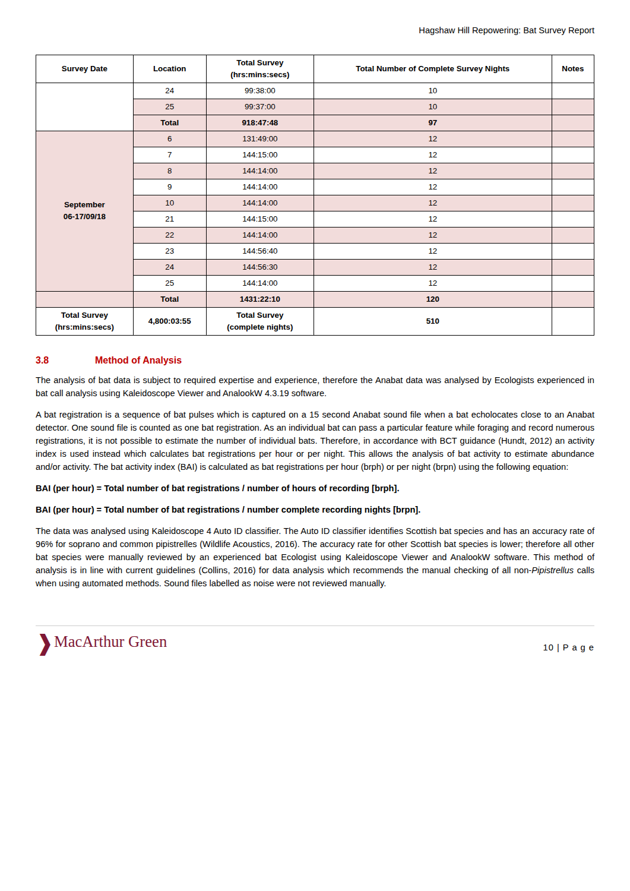Hagshaw Hill Repowering: Bat Survey Report
| Survey Date | Location | Total Survey (hrs:mins:secs) | Total Number of Complete Survey Nights | Notes |
| --- | --- | --- | --- | --- |
| | 24 | 99:38:00 | 10 | |
| 25 | 99:37:00 | 10 | |
| Total | 918:47:48 | 97 | |
| September 06-17/09/18 | 6 | 131:49:00 | 12 | |
| 7 | 144:15:00 | 12 | |
| 8 | 144:14:00 | 12 | |
| 9 | 144:14:00 | 12 | |
| 10 | 144:14:00 | 12 | |
| 21 | 144:15:00 | 12 | |
| 22 | 144:14:00 | 12 | |
| 23 | 144:56:40 | 12 | |
| 24 | 144:56:30 | 12 | |
| 25 | 144:14:00 | 12 | |
| | Total | 1431:22:10 | 120 | |
| Total Survey (hrs:mins:secs) | 4,800:03:55 | Total Survey (complete nights) | 510 | |
3.8 Method of Analysis
The analysis of bat data is subject to required expertise and experience, therefore the Anabat data was analysed by Ecologists experienced in bat call analysis using Kaleidoscope Viewer and AnalookW 4.3.19 software.
A bat registration is a sequence of bat pulses which is captured on a 15 second Anabat sound file when a bat echolocates close to an Anabat detector. One sound file is counted as one bat registration. As an individual bat can pass a particular feature while foraging and record numerous registrations, it is not possible to estimate the number of individual bats. Therefore, in accordance with BCT guidance (Hundt, 2012) an activity index is used instead which calculates bat registrations per hour or per night. This allows the analysis of bat activity to estimate abundance and/or activity. The bat activity index (BAI) is calculated as bat registrations per hour (brph) or per night (brpn) using the following equation:
BAI (per hour) = Total number of bat registrations / number of hours of recording [brph].
BAI (per hour) = Total number of bat registrations / number complete recording nights [brpn].
The data was analysed using Kaleidoscope 4 Auto ID classifier. The Auto ID classifier identifies Scottish bat species and has an accuracy rate of 96% for soprano and common pipistrelles (Wildlife Acoustics, 2016). The accuracy rate for other Scottish bat species is lower; therefore all other bat species were manually reviewed by an experienced bat Ecologist using Kaleidoscope Viewer and AnalookW software. This method of analysis is in line with current guidelines (Collins, 2016) for data analysis which recommends the manual checking of all non-Pipistrellus calls when using automated methods. Sound files labelled as noise were not reviewed manually.
❱MacArthur Green
10 | P a g e